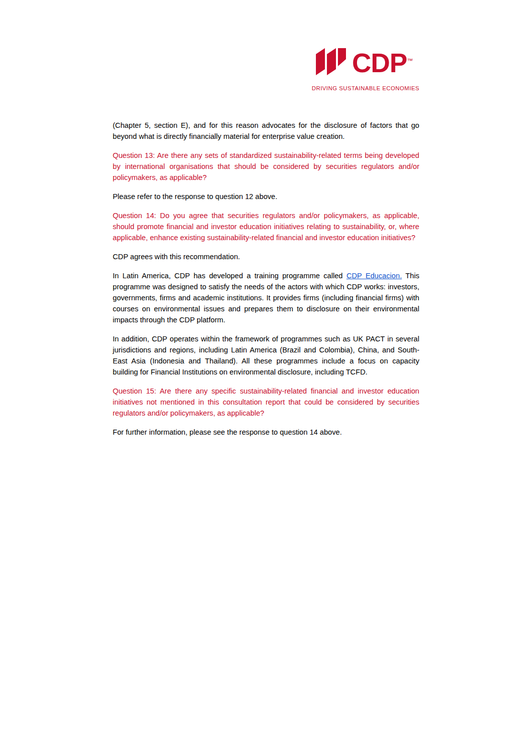CDP™
DRIVING SUSTAINABLE ECONOMIES
(Chapter 5, section E), and for this reason advocates for the disclosure of factors that go beyond what is directly financially material for enterprise value creation.
Question 13: Are there any sets of standardized sustainability-related terms being developed by international organisations that should be considered by securities regulators and/or policymakers, as applicable?
Please refer to the response to question 12 above.
Question 14: Do you agree that securities regulators and/or policymakers, as applicable, should promote financial and investor education initiatives relating to sustainability, or, where applicable, enhance existing sustainability-related financial and investor education initiatives?
CDP agrees with this recommendation.
In Latin America, CDP has developed a training programme called CDP Educacion. This programme was designed to satisfy the needs of the actors with which CDP works: investors, governments, firms and academic institutions. It provides firms (including financial firms) with courses on environmental issues and prepares them to disclosure on their environmental impacts through the CDP platform.
In addition, CDP operates within the framework of programmes such as UK PACT in several jurisdictions and regions, including Latin America (Brazil and Colombia), China, and South-East Asia (Indonesia and Thailand). All these programmes include a focus on capacity building for Financial Institutions on environmental disclosure, including TCFD.
Question 15: Are there any specific sustainability-related financial and investor education initiatives not mentioned in this consultation report that could be considered by securities regulators and/or policymakers, as applicable?
For further information, please see the response to question 14 above.